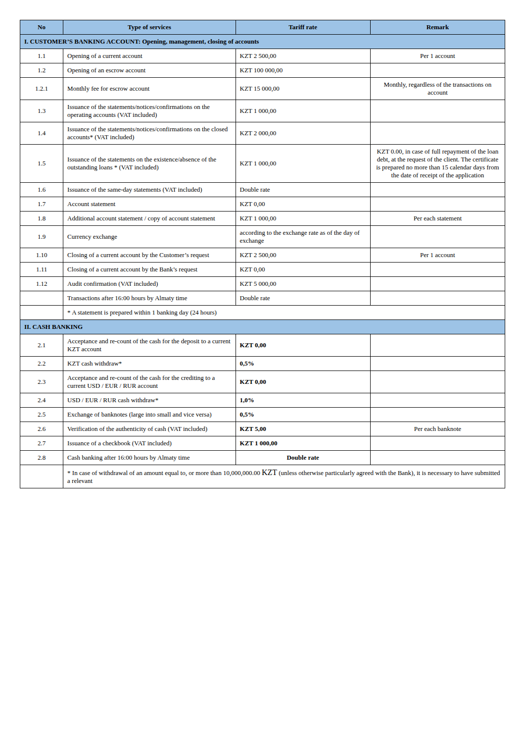| No | Type of services | Tariff rate | Remark |
| --- | --- | --- | --- |
| I. CUSTOMER’S BANKING ACCOUNT: Opening, management, closing of accounts |
| 1.1 | Opening of a current account | KZT 2 500,00 | Per 1 account |
| 1.2 | Opening of an escrow account | KZT 100 000,00 | |
| 1.2.1 | Monthly fee for escrow account | KZT 15 000,00 | Monthly, regardless of the transactions on account |
| 1.3 | Issuance of the statements/notices/confirmations on the operating accounts (VAT included) | KZT 1 000,00 | |
| 1.4 | Issuance of the statements/notices/confirmations on the closed accounts* (VAT included) | KZT 2 000,00 | |
| 1.5 | Issuance of the statements on the existence/absence of the outstanding loans * (VAT included) | KZT 1 000,00 | KZT 0.00, in case of full repayment of the loan debt, at the request of the client. The certificate is prepared no more than 15 calendar days from the date of receipt of the application |
| 1.6 | Issuance of the same-day statements (VAT included) | Double rate | |
| 1.7 | Account statement | KZT 0,00 | |
| 1.8 | Additional account statement / copy of account statement | KZT 1 000,00 | Per each statement |
| 1.9 | Currency exchange | according to the exchange rate as of the day of exchange | |
| 1.10 | Closing of a current account by the Customer’s request | KZT 2 500,00 | Per 1 account |
| 1.11 | Closing of a current account by the Bank’s request | KZT 0,00 | |
| 1.12 | Audit confirmation (VAT included) | KZT 5 000,00 | |
| | Transactions after 16:00 hours by Almaty time | Double rate | |
| | * A statement is prepared within 1 banking day (24 hours) |
| II. CASH BANKING |
| 2.1 | Acceptance and re-count of the cash for the deposit to a current KZT account | KZT 0,00 | |
| 2.2 | KZT cash withdraw* | 0,5% | |
| 2.3 | Acceptance and re-count of the cash for the crediting to a current USD / EUR / RUR account | KZT 0,00 | |
| 2.4 | USD / EUR / RUR cash withdraw* | 1,0% | |
| 2.5 | Exchange of banknotes (large into small and vice versa) | 0,5% | |
| 2.6 | Verification of the authenticity of cash (VAT included) | KZT 5,00 | Per each banknote |
| 2.7 | Issuance of a checkbook (VAT included) | KZT 1 000,00 | |
| 2.8 | Cash banking after 16:00 hours by Almaty time | Double rate | |
| | * In case of withdrawal of an amount equal to, or more than 10,000,000.00 KZT (unless otherwise particularly agreed with the Bank), it is necessary to have submitted a relevant |